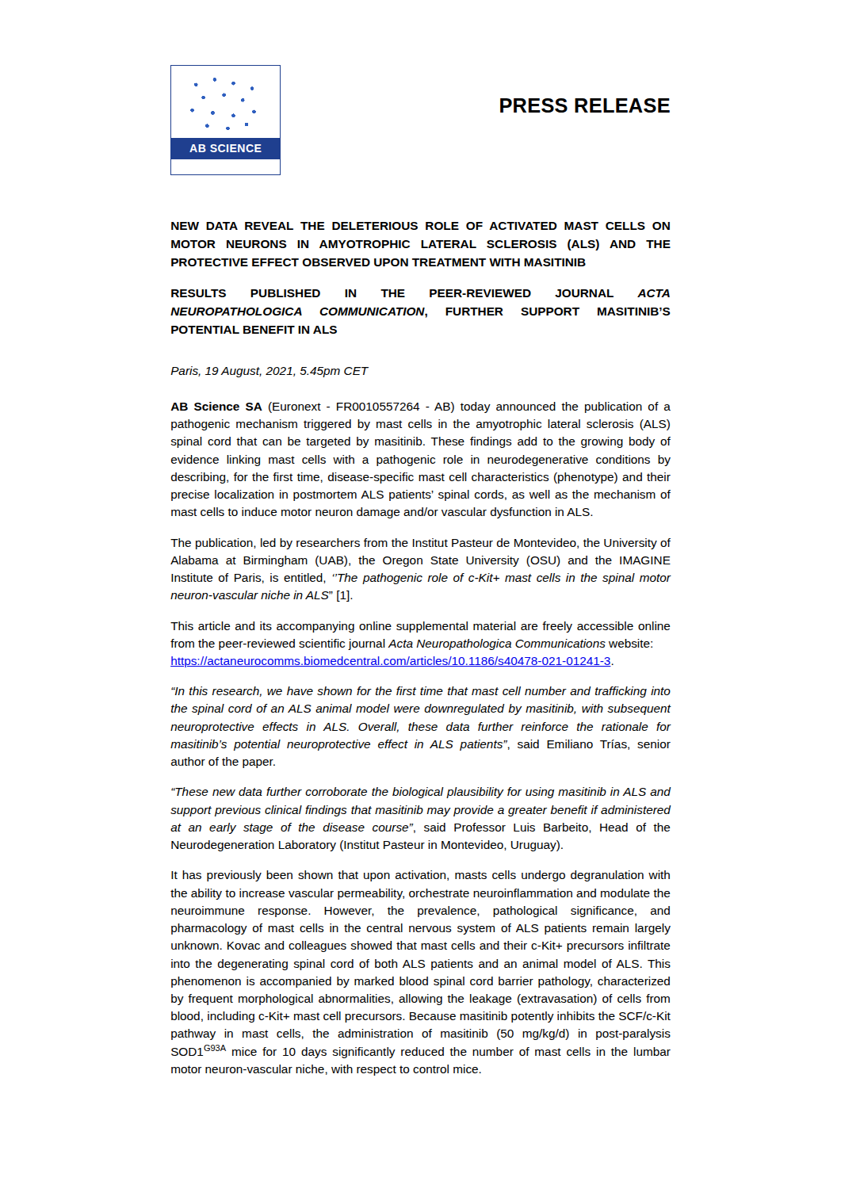AB SCIENCE
PRESS RELEASE
New data reveal the deleterious role of activated mast cells on motor neurons in amyotrophic lateral sclerosis (ALS) and the protective effect observed upon treatment with masitinib
Results published in the peer-reviewed journal Acta Neuropathologica Communication, further support masitinib’s potential benefit in ALS
Paris, 19 August, 2021, 5.45pm CET
AB Science SA (Euronext - FR0010557264 - AB) today announced the publication of a pathogenic mechanism triggered by mast cells in the amyotrophic lateral sclerosis (ALS) spinal cord that can be targeted by masitinib. These findings add to the growing body of evidence linking mast cells with a pathogenic role in neurodegenerative conditions by describing, for the first time, disease-specific mast cell characteristics (phenotype) and their precise localization in postmortem ALS patients’ spinal cords, as well as the mechanism of mast cells to induce motor neuron damage and/or vascular dysfunction in ALS.
The publication, led by researchers from the Institut Pasteur de Montevideo, the University of Alabama at Birmingham (UAB), the Oregon State University (OSU) and the IMAGINE Institute of Paris, is entitled, ‘’The pathogenic role of c‑Kit+ mast cells in the spinal motor neuron‑vascular niche in ALS” [1].
This article and its accompanying online supplemental material are freely accessible online from the peer-reviewed scientific journal Acta Neuropathologica Communications website:
https://actaneurocomms.biomedcentral.com/articles/10.1186/s40478-021-01241-3.
“In this research, we have shown for the first time that mast cell number and trafficking into the spinal cord of an ALS animal model were downregulated by masitinib, with subsequent neuroprotective effects in ALS. Overall, these data further reinforce the rationale for masitinib’s potential neuroprotective effect in ALS patients”, said Emiliano Trías, senior author of the paper.
“These new data further corroborate the biological plausibility for using masitinib in ALS and support previous clinical findings that masitinib may provide a greater benefit if administered at an early stage of the disease course”, said Professor Luis Barbeito, Head of the Neurodegeneration Laboratory (Institut Pasteur in Montevideo, Uruguay).
It has previously been shown that upon activation, masts cells undergo degranulation with the ability to increase vascular permeability, orchestrate neuroinflammation and modulate the neuroimmune response. However, the prevalence, pathological significance, and pharmacology of mast cells in the central nervous system of ALS patients remain largely unknown. Kovac and colleagues showed that mast cells and their c-Kit+ precursors infiltrate into the degenerating spinal cord of both ALS patients and an animal model of ALS. This phenomenon is accompanied by marked blood spinal cord barrier pathology, characterized by frequent morphological abnormalities, allowing the leakage (extravasation) of cells from blood, including c-Kit+ mast cell precursors. Because masitinib potently inhibits the SCF/c-Kit pathway in mast cells, the administration of masitinib (50 mg/kg/d) in post-paralysis SOD1G93A mice for 10 days significantly reduced the number of mast cells in the lumbar motor neuron-vascular niche, with respect to control mice.